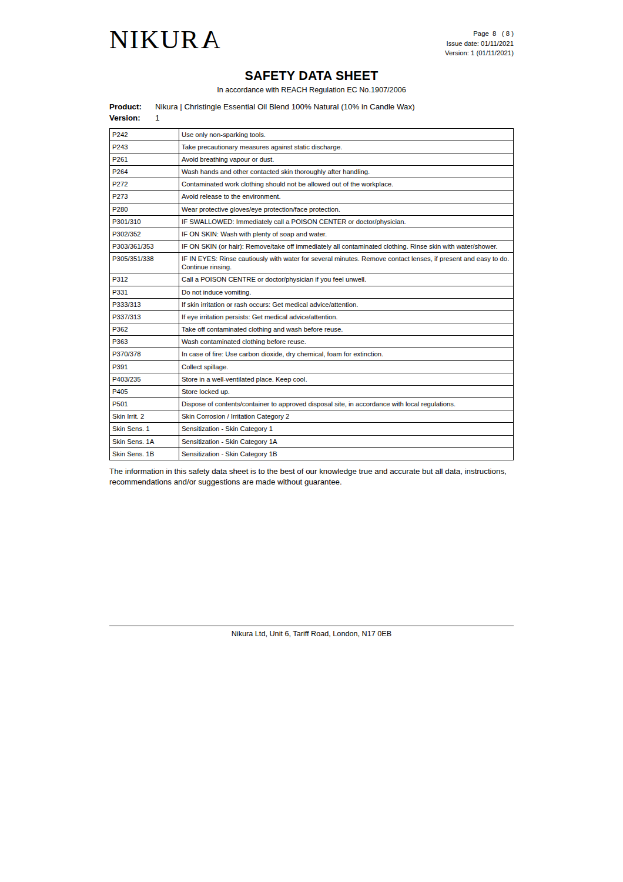NIKURA
Page 8 ( 8 )
Issue date: 01/11/2021
Version: 1 (01/11/2021)
SAFETY DATA SHEET
In accordance with REACH Regulation EC No.1907/2006
Product:
Nikura | Christingle Essential Oil Blend 100% Natural (10% in Candle Wax)
Version:
1
| P242 | Use only non-sparking tools. |
| P243 | Take precautionary measures against static discharge. |
| P261 | Avoid breathing vapour or dust. |
| P264 | Wash hands and other contacted skin thoroughly after handling. |
| P272 | Contaminated work clothing should not be allowed out of the workplace. |
| P273 | Avoid release to the environment. |
| P280 | Wear protective gloves/eye protection/face protection. |
| P301/310 | IF SWALLOWED: Immediately call a POISON CENTER or doctor/physician. |
| P302/352 | IF ON SKIN: Wash with plenty of soap and water. |
| P303/361/353 | IF ON SKIN (or hair): Remove/take off immediately all contaminated clothing. Rinse skin with water/shower. |
| P305/351/338 | IF IN EYES: Rinse cautiously with water for several minutes. Remove contact lenses, if present and easy to do. Continue rinsing. |
| P312 | Call a POISON CENTRE or doctor/physician if you feel unwell. |
| P331 | Do not induce vomiting. |
| P333/313 | If skin irritation or rash occurs: Get medical advice/attention. |
| P337/313 | If eye irritation persists: Get medical advice/attention. |
| P362 | Take off contaminated clothing and wash before reuse. |
| P363 | Wash contaminated clothing before reuse. |
| P370/378 | In case of fire: Use carbon dioxide, dry chemical, foam for extinction. |
| P391 | Collect spillage. |
| P403/235 | Store in a well-ventilated place. Keep cool. |
| P405 | Store locked up. |
| P501 | Dispose of contents/container to approved disposal site, in accordance with local regulations. |
| Skin Irrit. 2 | Skin Corrosion / Irritation Category 2 |
| Skin Sens. 1 | Sensitization - Skin Category 1 |
| Skin Sens. 1A | Sensitization - Skin Category 1A |
| Skin Sens. 1B | Sensitization - Skin Category 1B |
The information in this safety data sheet is to the best of our knowledge true and accurate but all data, instructions, recommendations and/or suggestions are made without guarantee.
Nikura Ltd, Unit 6, Tariff Road, London, N17 0EB